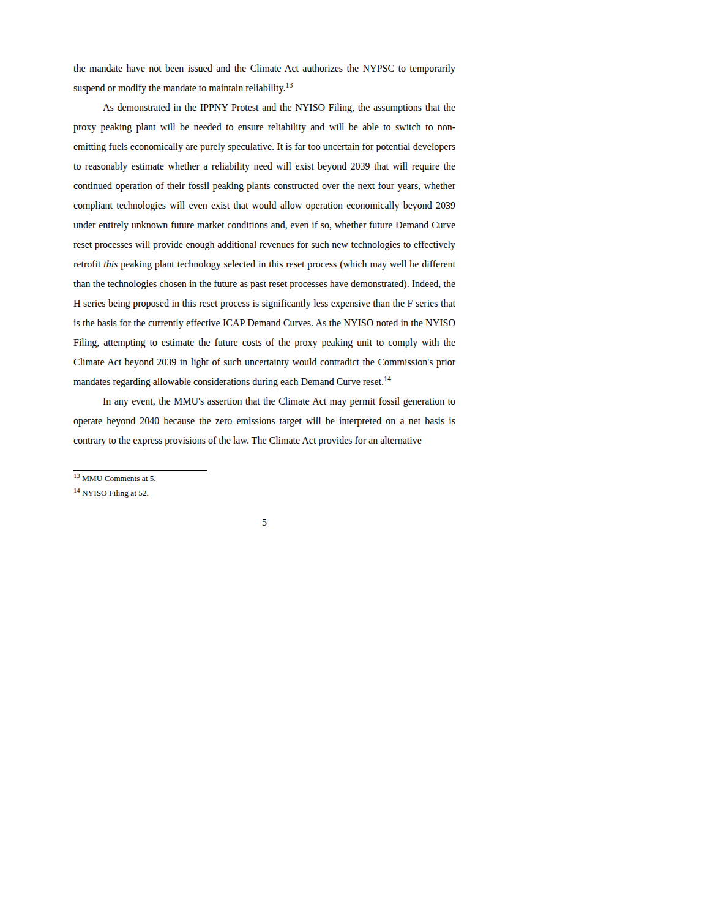the mandate have not been issued and the Climate Act authorizes the NYPSC to temporarily suspend or modify the mandate to maintain reliability.13
As demonstrated in the IPPNY Protest and the NYISO Filing, the assumptions that the proxy peaking plant will be needed to ensure reliability and will be able to switch to non-emitting fuels economically are purely speculative. It is far too uncertain for potential developers to reasonably estimate whether a reliability need will exist beyond 2039 that will require the continued operation of their fossil peaking plants constructed over the next four years, whether compliant technologies will even exist that would allow operation economically beyond 2039 under entirely unknown future market conditions and, even if so, whether future Demand Curve reset processes will provide enough additional revenues for such new technologies to effectively retrofit this peaking plant technology selected in this reset process (which may well be different than the technologies chosen in the future as past reset processes have demonstrated). Indeed, the H series being proposed in this reset process is significantly less expensive than the F series that is the basis for the currently effective ICAP Demand Curves. As the NYISO noted in the NYISO Filing, attempting to estimate the future costs of the proxy peaking unit to comply with the Climate Act beyond 2039 in light of such uncertainty would contradict the Commission's prior mandates regarding allowable considerations during each Demand Curve reset.14
In any event, the MMU's assertion that the Climate Act may permit fossil generation to operate beyond 2040 because the zero emissions target will be interpreted on a net basis is contrary to the express provisions of the law. The Climate Act provides for an alternative
13 MMU Comments at 5.
14 NYISO Filing at 52.
5